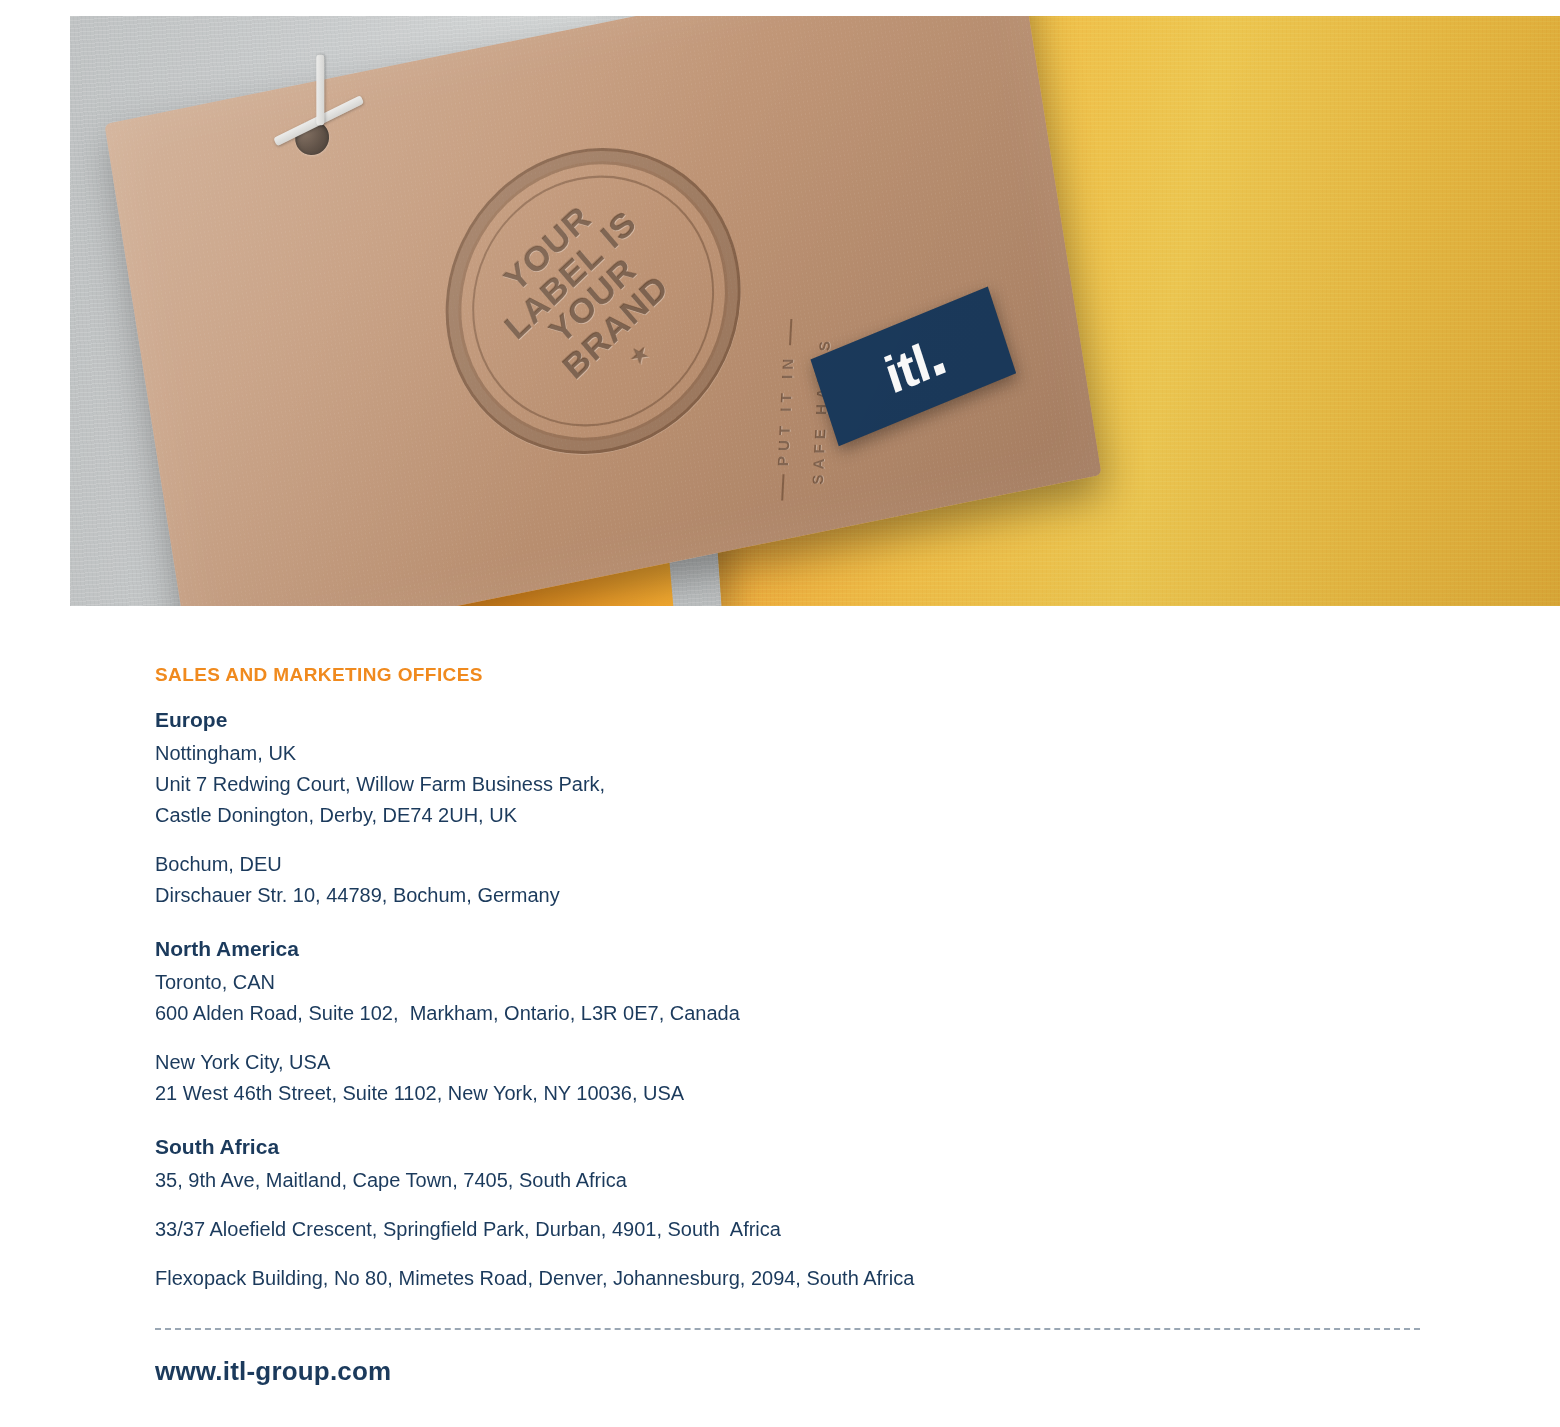YOUR
LABEL IS
YOUR
BRAND
★
PUT IT IN
SAFE HANDS
itl
Sales and Marketing Offices
Europe
Nottingham, UK
Unit 7 Redwing Court, Willow Farm Business Park,
Castle Donington, Derby, DE74 2UH, UK Bochum, DEU
Dirschauer Str. 10, 44789, Bochum, Germany
North America
Toronto, CAN
600 Alden Road, Suite 102, Markham, Ontario, L3R 0E7, Canada New York City, USA
21 West 46th Street, Suite 1102, New York, NY 10036, USA
South Africa
35, 9th Ave, Maitland, Cape Town, 7405, South Africa 33/37 Aloefield Crescent, Springfield Park, Durban, 4901, South Africa Flexopack Building, No 80, Mimetes Road, Denver, Johannesburg, 2094, South Africa
www.itl-group.com